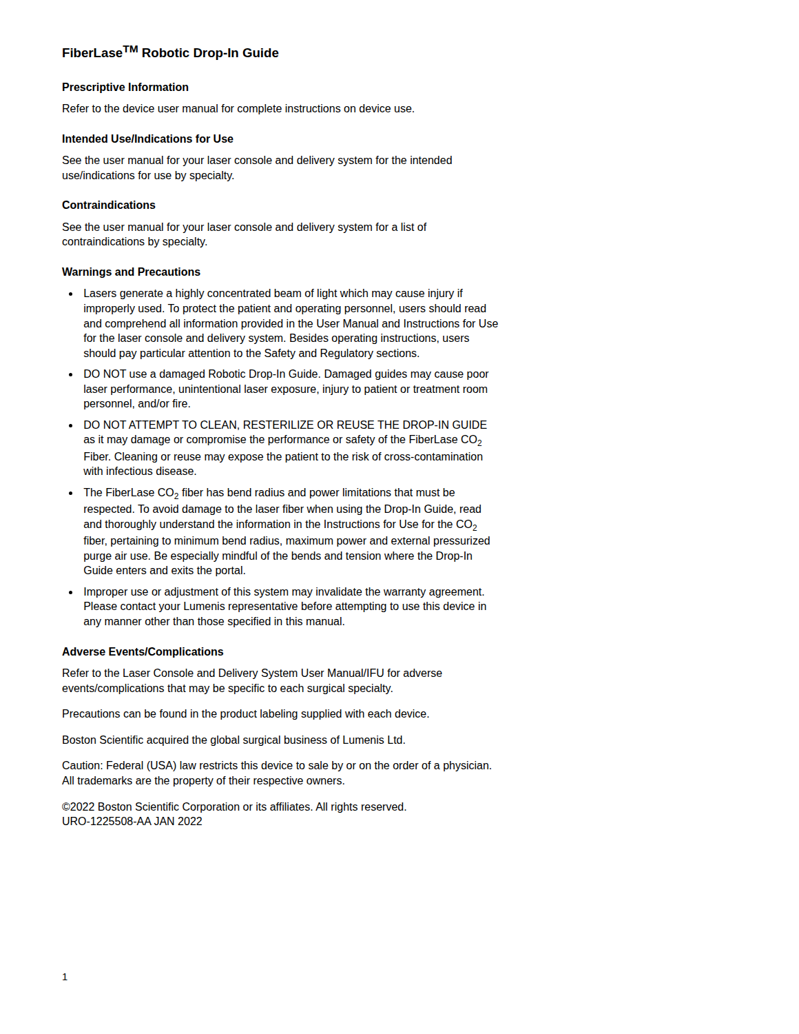FiberLaseTM Robotic Drop-In Guide
Prescriptive Information
Refer to the device user manual for complete instructions on device use.
Intended Use/Indications for Use
See the user manual for your laser console and delivery system for the intended use/indications for use by specialty.
Contraindications
See the user manual for your laser console and delivery system for a list of contraindications by specialty.
Warnings and Precautions
Lasers generate a highly concentrated beam of light which may cause injury if improperly used. To protect the patient and operating personnel, users should read and comprehend all information provided in the User Manual and Instructions for Use for the laser console and delivery system. Besides operating instructions, users should pay particular attention to the Safety and Regulatory sections.
DO NOT use a damaged Robotic Drop-In Guide. Damaged guides may cause poor laser performance, unintentional laser exposure, injury to patient or treatment room personnel, and/or fire.
DO NOT ATTEMPT TO CLEAN, RESTERILIZE OR REUSE THE DROP-IN GUIDE as it may damage or compromise the performance or safety of the FiberLase CO2 Fiber. Cleaning or reuse may expose the patient to the risk of cross-contamination with infectious disease.
The FiberLase CO2 fiber has bend radius and power limitations that must be respected. To avoid damage to the laser fiber when using the Drop-In Guide, read and thoroughly understand the information in the Instructions for Use for the CO2 fiber, pertaining to minimum bend radius, maximum power and external pressurized purge air use. Be especially mindful of the bends and tension where the Drop-In Guide enters and exits the portal.
Improper use or adjustment of this system may invalidate the warranty agreement. Please contact your Lumenis representative before attempting to use this device in any manner other than those specified in this manual.
Adverse Events/Complications
Refer to the Laser Console and Delivery System User Manual/IFU for adverse events/complications that may be specific to each surgical specialty.
Precautions can be found in the product labeling supplied with each device.
Boston Scientific acquired the global surgical business of Lumenis Ltd.
Caution: Federal (USA) law restricts this device to sale by or on the order of a physician.
All trademarks are the property of their respective owners.
©2022 Boston Scientific Corporation or its affiliates. All rights reserved.
URO-1225508-AA JAN 2022
1